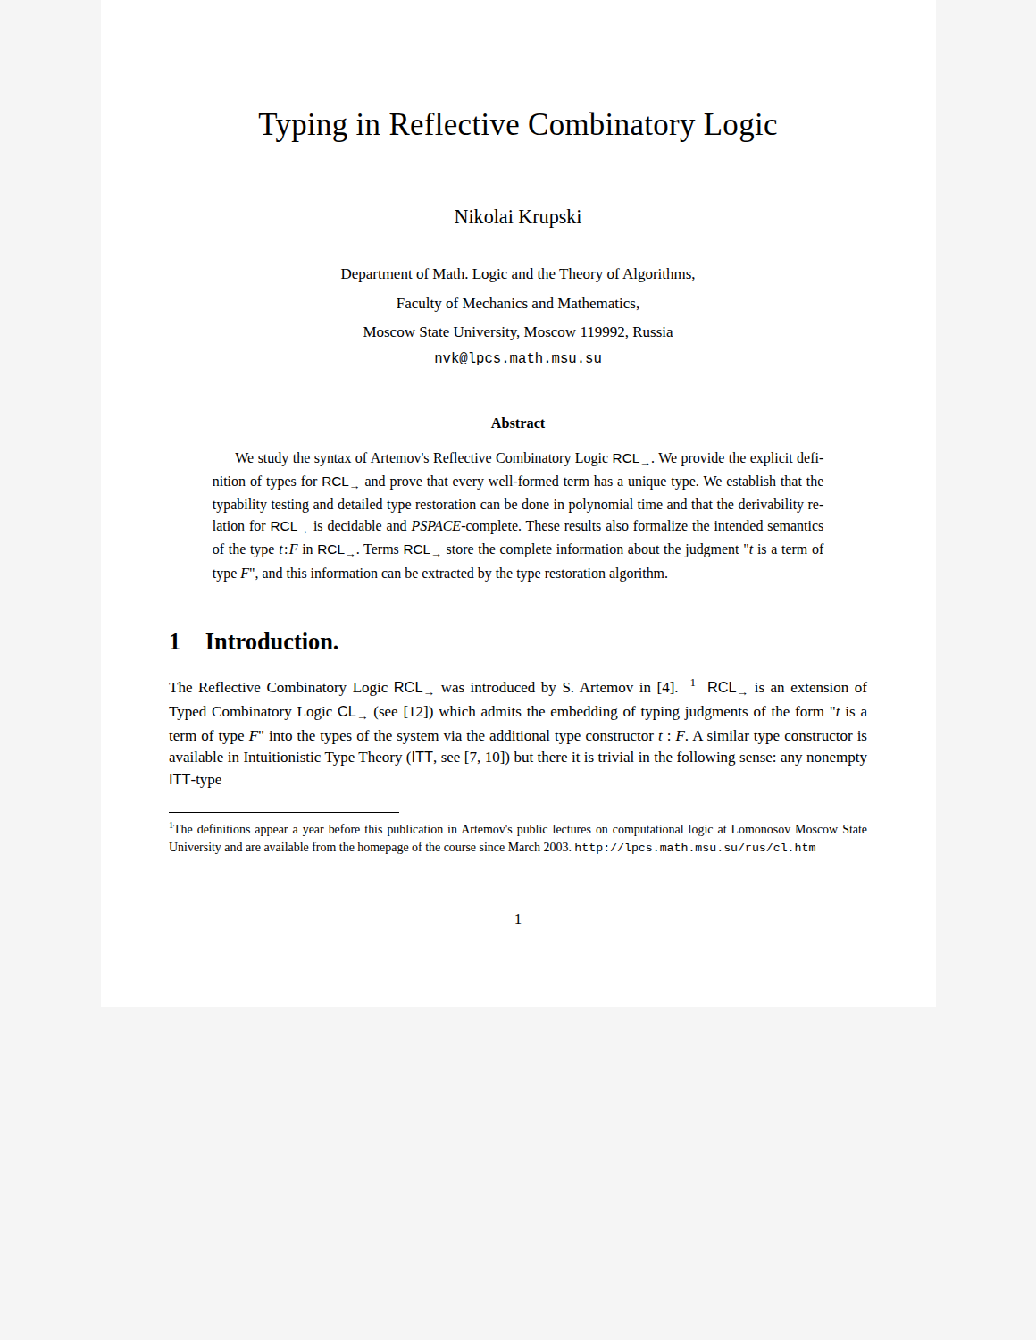Typing in Reflective Combinatory Logic
Nikolai Krupski
Department of Math. Logic and the Theory of Algorithms,
Faculty of Mechanics and Mathematics,
Moscow State University, Moscow 119992, Russia
nvk@lpcs.math.msu.su
Abstract
We study the syntax of Artemov's Reflective Combinatory Logic RCL→. We provide the explicit definition of types for RCL→ and prove that every well-formed term has a unique type. We establish that the typability testing and detailed type restoration can be done in polynomial time and that the derivability relation for RCL→ is decidable and PSPACE-complete. These results also formalize the intended semantics of the type t : F in RCL→. Terms RCL→ store the complete information about the judgment "t is a term of type F", and this information can be extracted by the type restoration algorithm.
1 Introduction.
The Reflective Combinatory Logic RCL→ was introduced by S. Artemov in [4]. 1 RCL→ is an extension of Typed Combinatory Logic CL→ (see [12]) which admits the embedding of typing judgments of the form "t is a term of type F" into the types of the system via the additional type constructor t : F. A similar type constructor is available in Intuitionistic Type Theory (ITT, see [7, 10]) but there it is trivial in the following sense: any nonempty ITT-type
1The definitions appear a year before this publication in Artemov's public lectures on computational logic at Lomonosov Moscow State University and are available from the homepage of the course since March 2003. http://lpcs.math.msu.su/rus/cl.htm
1